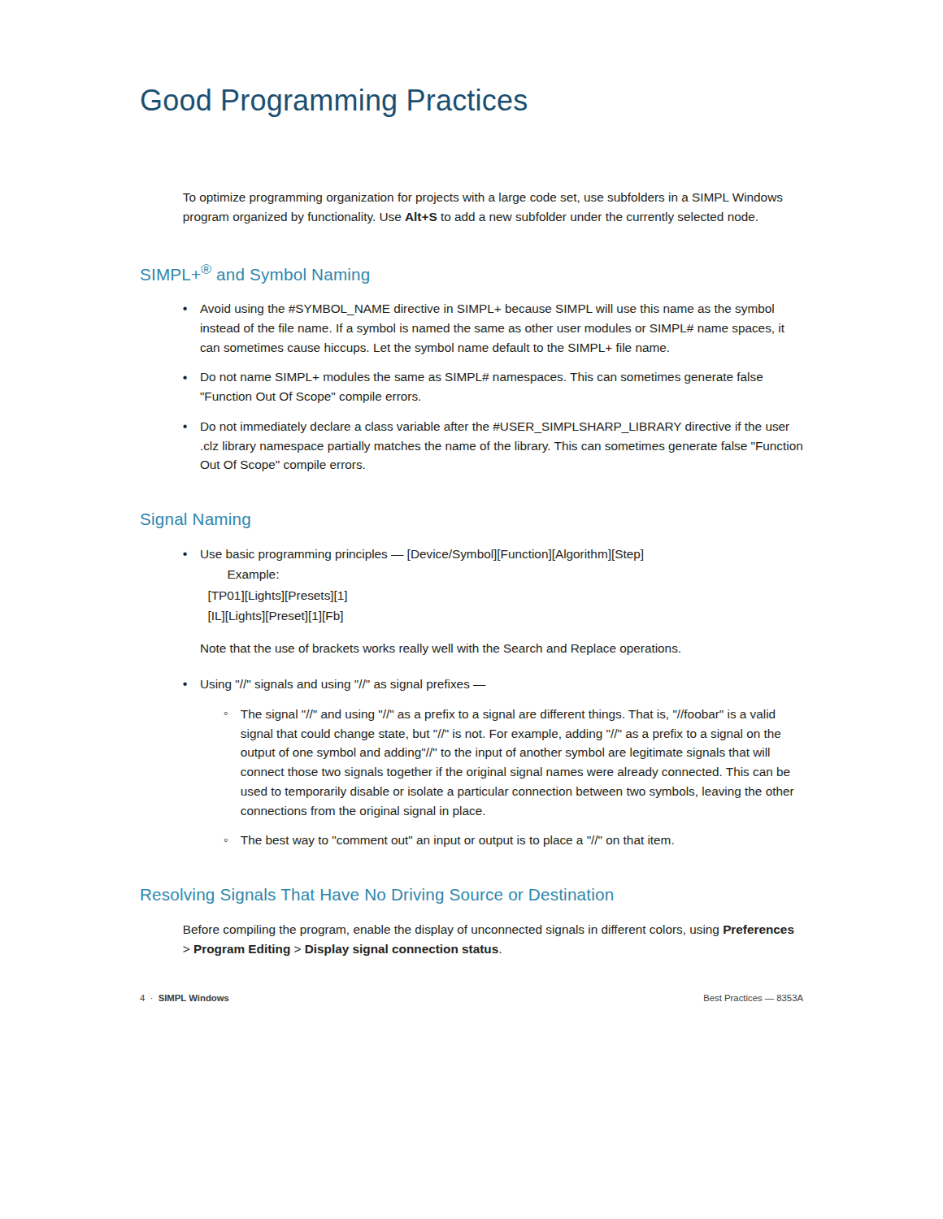Good Programming Practices
To optimize programming organization for projects with a large code set, use subfolders in a SIMPL Windows program organized by functionality. Use Alt+S to add a new subfolder under the currently selected node.
SIMPL+® and Symbol Naming
Avoid using the #SYMBOL_NAME directive in SIMPL+ because SIMPL will use this name as the symbol instead of the file name. If a symbol is named the same as other user modules or SIMPL# name spaces, it can sometimes cause hiccups. Let the symbol name default to the SIMPL+ file name.
Do not name SIMPL+ modules the same as SIMPL# namespaces. This can sometimes generate false "Function Out Of Scope" compile errors.
Do not immediately declare a class variable after the #USER_SIMPLSHARP_LIBRARY directive if the user .clz library namespace partially matches the name of the library. This can sometimes generate false "Function Out Of Scope" compile errors.
Signal Naming
Use basic programming principles — [Device/Symbol][Function][Algorithm][Step]
Example:
[TP01][Lights][Presets][1]
[IL][Lights][Preset][1][Fb]
Note that the use of brackets works really well with the Search and Replace operations.
Using "//" signals and using "//" as signal prefixes —
The signal "//" and using "//" as a prefix to a signal are different things. That is, "//foobar" is a valid signal that could change state, but "//" is not. For example, adding "//" as a prefix to a signal on the output of one symbol and adding"//" to the input of another symbol are legitimate signals that will connect those two signals together if the original signal names were already connected. This can be used to temporarily disable or isolate a particular connection between two symbols, leaving the other connections from the original signal in place.
The best way to "comment out" an input or output is to place a "//" on that item.
Resolving Signals That Have No Driving Source or Destination
Before compiling the program, enable the display of unconnected signals in different colors, using Preferences > Program Editing > Display signal connection status.
4 · SIMPL Windows
Best Practices — 8353A